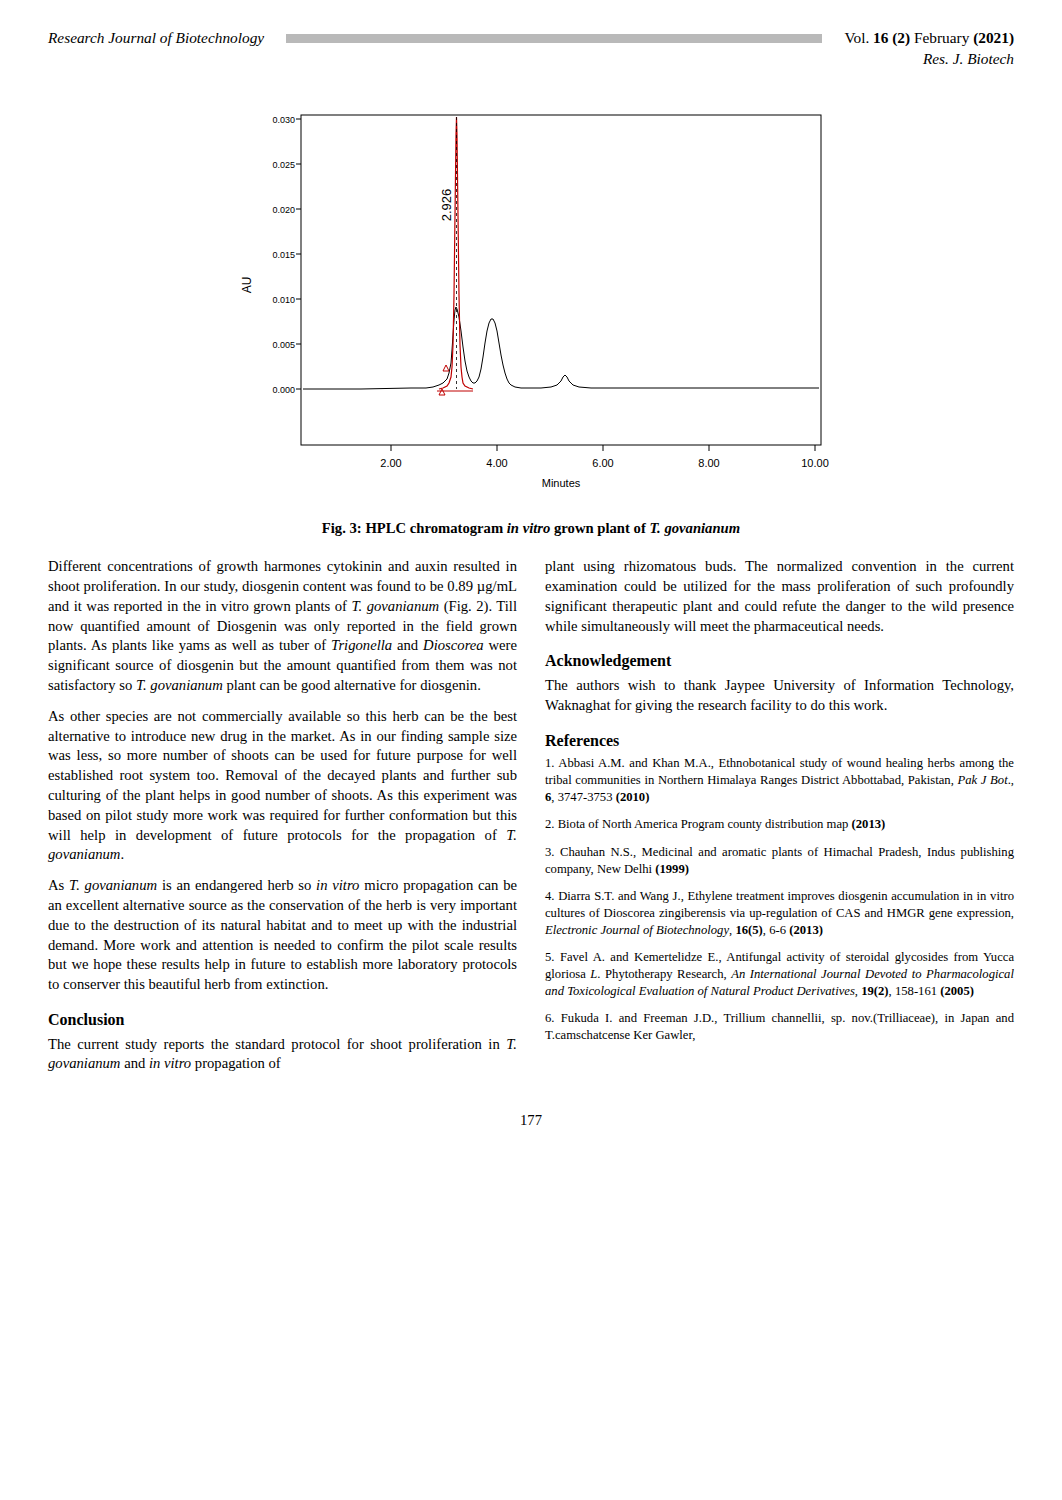Research Journal of Biotechnology
Vol. 16 (2) February (2021) Res. J. Biotech
0.030 0.025 0.020 0.015 0.010 0.005 0.000 AU 2.00 4.00 6.00 8.00 10.00 Minutes 2.926
Fig. 3: HPLC chromatogram in vitro grown plant of T. govanianum
Different concentrations of growth harmones cytokinin and auxin resulted in shoot proliferation. In our study, diosgenin content was found to be 0.89 µg/mL and it was reported in the in vitro grown plants of T. govanianum (Fig. 2). Till now quantified amount of Diosgenin was only reported in the field grown plants. As plants like yams as well as tuber of Trigonella and Dioscorea were significant source of diosgenin but the amount quantified from them was not satisfactory so T. govanianum plant can be good alternative for diosgenin.
As other species are not commercially available so this herb can be the best alternative to introduce new drug in the market. As in our finding sample size was less, so more number of shoots can be used for future purpose for well established root system too. Removal of the decayed plants and further sub culturing of the plant helps in good number of shoots. As this experiment was based on pilot study more work was required for further conformation but this will help in development of future protocols for the propagation of T. govanianum.
As T. govanianum is an endangered herb so in vitro micro propagation can be an excellent alternative source as the conservation of the herb is very important due to the destruction of its natural habitat and to meet up with the industrial demand. More work and attention is needed to confirm the pilot scale results but we hope these results help in future to establish more laboratory protocols to conserver this beautiful herb from extinction.
Conclusion
The current study reports the standard protocol for shoot proliferation in T. govanianum and in vitro propagation of
plant using rhizomatous buds. The normalized convention in the current examination could be utilized for the mass proliferation of such profoundly significant therapeutic plant and could refute the danger to the wild presence while simultaneously will meet the pharmaceutical needs.
Acknowledgement
The authors wish to thank Jaypee University of Information Technology, Waknaghat for giving the research facility to do this work.
References
1. Abbasi A.M. and Khan M.A., Ethnobotanical study of wound healing herbs among the tribal communities in Northern Himalaya Ranges District Abbottabad, Pakistan, Pak J Bot., 6, 3747-3753 (2010)
2. Biota of North America Program county distribution map (2013)
3. Chauhan N.S., Medicinal and aromatic plants of Himachal Pradesh, Indus publishing company, New Delhi (1999)
4. Diarra S.T. and Wang J., Ethylene treatment improves diosgenin accumulation in in vitro cultures of Dioscorea zingiberensis via up-regulation of CAS and HMGR gene expression, Electronic Journal of Biotechnology, 16(5), 6-6 (2013)
5. Favel A. and Kemertelidze E., Antifungal activity of steroidal glycosides from Yucca gloriosa L. Phytotherapy Research, An International Journal Devoted to Pharmacological and Toxicological Evaluation of Natural Product Derivatives, 19(2), 158-161 (2005)
6. Fukuda I. and Freeman J.D., Trillium channellii, sp. nov.(Trilliaceae), in Japan and T.camschatcense Ker Gawler,
177